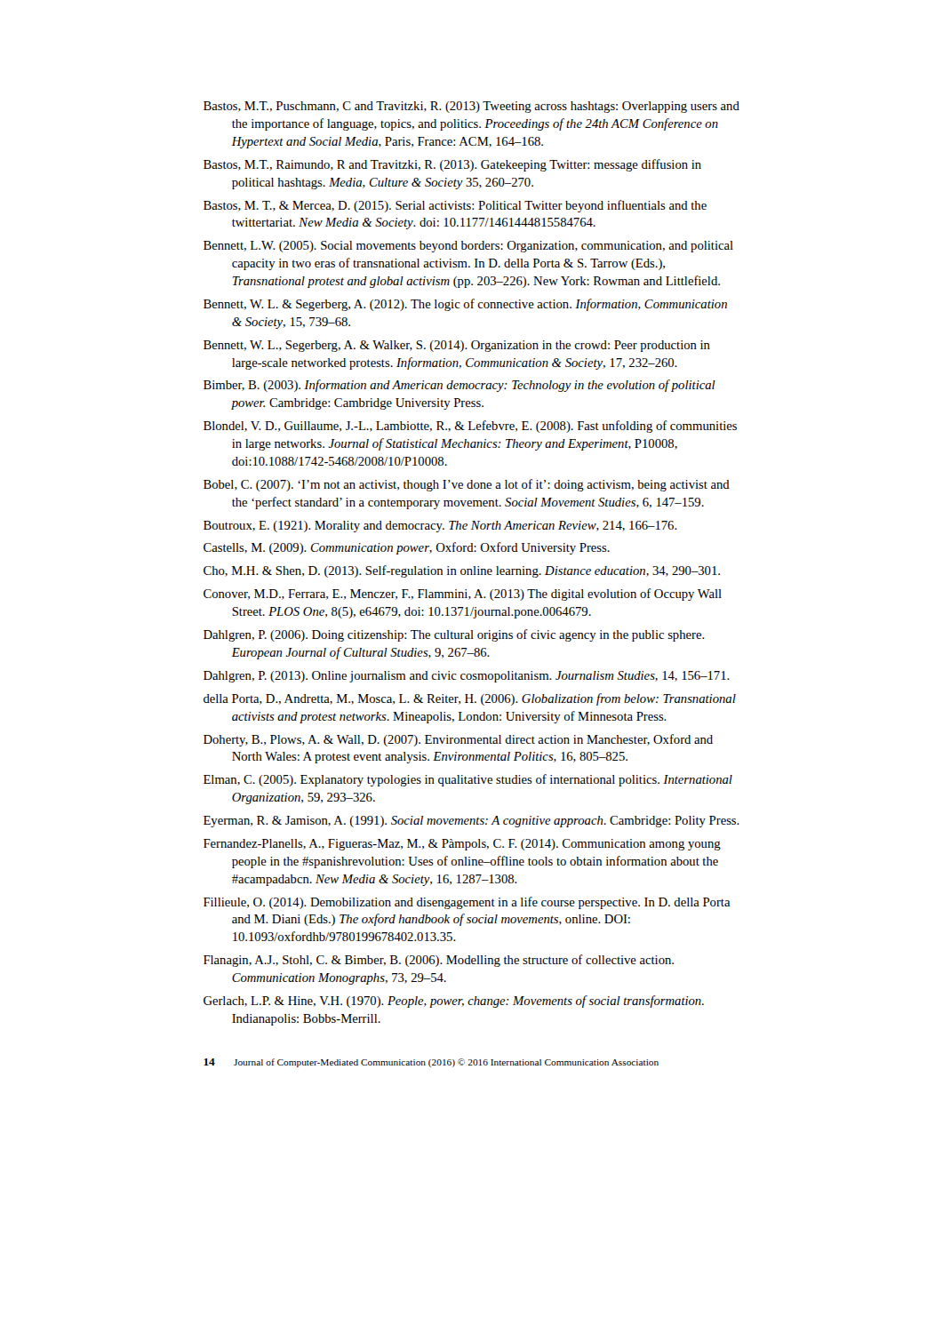Bastos, M.T., Puschmann, C and Travitzki, R. (2013) Tweeting across hashtags: Overlapping users and the importance of language, topics, and politics. Proceedings of the 24th ACM Conference on Hypertext and Social Media, Paris, France: ACM, 164–168.
Bastos, M.T., Raimundo, R and Travitzki, R. (2013). Gatekeeping Twitter: message diffusion in political hashtags. Media, Culture & Society 35, 260–270.
Bastos, M. T., & Mercea, D. (2015). Serial activists: Political Twitter beyond influentials and the twittertariat. New Media & Society. doi: 10.1177/1461444815584764.
Bennett, L.W. (2005). Social movements beyond borders: Organization, communication, and political capacity in two eras of transnational activism. In D. della Porta & S. Tarrow (Eds.), Transnational protest and global activism (pp. 203–226). New York: Rowman and Littlefield.
Bennett, W. L. & Segerberg, A. (2012). The logic of connective action. Information, Communication & Society, 15, 739–68.
Bennett, W. L., Segerberg, A. & Walker, S. (2014). Organization in the crowd: Peer production in large-scale networked protests. Information, Communication & Society, 17, 232–260.
Bimber, B. (2003). Information and American democracy: Technology in the evolution of political power. Cambridge: Cambridge University Press.
Blondel, V. D., Guillaume, J.-L., Lambiotte, R., & Lefebvre, E. (2008). Fast unfolding of communities in large networks. Journal of Statistical Mechanics: Theory and Experiment, P10008, doi:10.1088/1742-5468/2008/10/P10008.
Bobel, C. (2007). ‘I’m not an activist, though I’ve done a lot of it’: doing activism, being activist and the ‘perfect standard’ in a contemporary movement. Social Movement Studies, 6, 147–159.
Boutroux, E. (1921). Morality and democracy. The North American Review, 214, 166–176.
Castells, M. (2009). Communication power, Oxford: Oxford University Press.
Cho, M.H. & Shen, D. (2013). Self-regulation in online learning. Distance education, 34, 290–301.
Conover, M.D., Ferrara, E., Menczer, F., Flammini, A. (2013) The digital evolution of Occupy Wall Street. PLOS One, 8(5), e64679, doi: 10.1371/journal.pone.0064679.
Dahlgren, P. (2006). Doing citizenship: The cultural origins of civic agency in the public sphere. European Journal of Cultural Studies, 9, 267–86.
Dahlgren, P. (2013). Online journalism and civic cosmopolitanism. Journalism Studies, 14, 156–171.
della Porta, D., Andretta, M., Mosca, L. & Reiter, H. (2006). Globalization from below: Transnational activists and protest networks. Mineapolis, London: University of Minnesota Press.
Doherty, B., Plows, A. & Wall, D. (2007). Environmental direct action in Manchester, Oxford and North Wales: A protest event analysis. Environmental Politics, 16, 805–825.
Elman, C. (2005). Explanatory typologies in qualitative studies of international politics. International Organization, 59, 293–326.
Eyerman, R. & Jamison, A. (1991). Social movements: A cognitive approach. Cambridge: Polity Press.
Fernandez-Planells, A., Figueras-Maz, M., & Pàmpols, C. F. (2014). Communication among young people in the #spanishrevolution: Uses of online–offline tools to obtain information about the #acampadabcn. New Media & Society, 16, 1287–1308.
Fillieule, O. (2014). Demobilization and disengagement in a life course perspective. In D. della Porta and M. Diani (Eds.) The oxford handbook of social movements, online. DOI: 10.1093/oxfordhb/9780199678402.013.35.
Flanagin, A.J., Stohl, C. & Bimber, B. (2006). Modelling the structure of collective action. Communication Monographs, 73, 29–54.
Gerlach, L.P. & Hine, V.H. (1970). People, power, change: Movements of social transformation. Indianapolis: Bobbs-Merrill.
14 Journal of Computer-Mediated Communication (2016) © 2016 International Communication Association